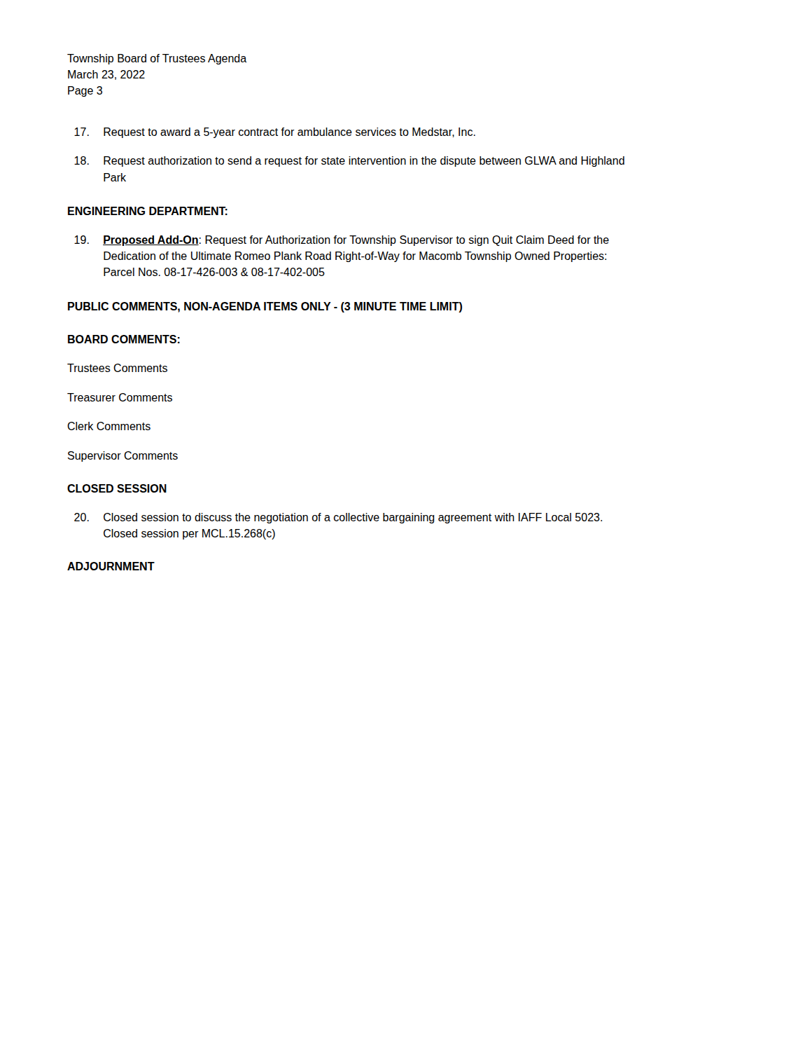Township Board of Trustees Agenda
March 23, 2022
Page 3
17. Request to award a 5-year contract for ambulance services to Medstar, Inc.
18. Request authorization to send a request for state intervention in the dispute between GLWA and Highland Park
ENGINEERING DEPARTMENT:
19. Proposed Add-On: Request for Authorization for Township Supervisor to sign Quit Claim Deed for the Dedication of the Ultimate Romeo Plank Road Right-of-Way for Macomb Township Owned Properties: Parcel Nos. 08-17-426-003 & 08-17-402-005
PUBLIC COMMENTS, NON-AGENDA ITEMS ONLY - (3 MINUTE TIME LIMIT)
BOARD COMMENTS:
Trustees Comments
Treasurer Comments
Clerk Comments
Supervisor Comments
CLOSED SESSION
20. Closed session to discuss the negotiation of a collective bargaining agreement with IAFF Local 5023. Closed session per MCL.15.268(c)
ADJOURNMENT